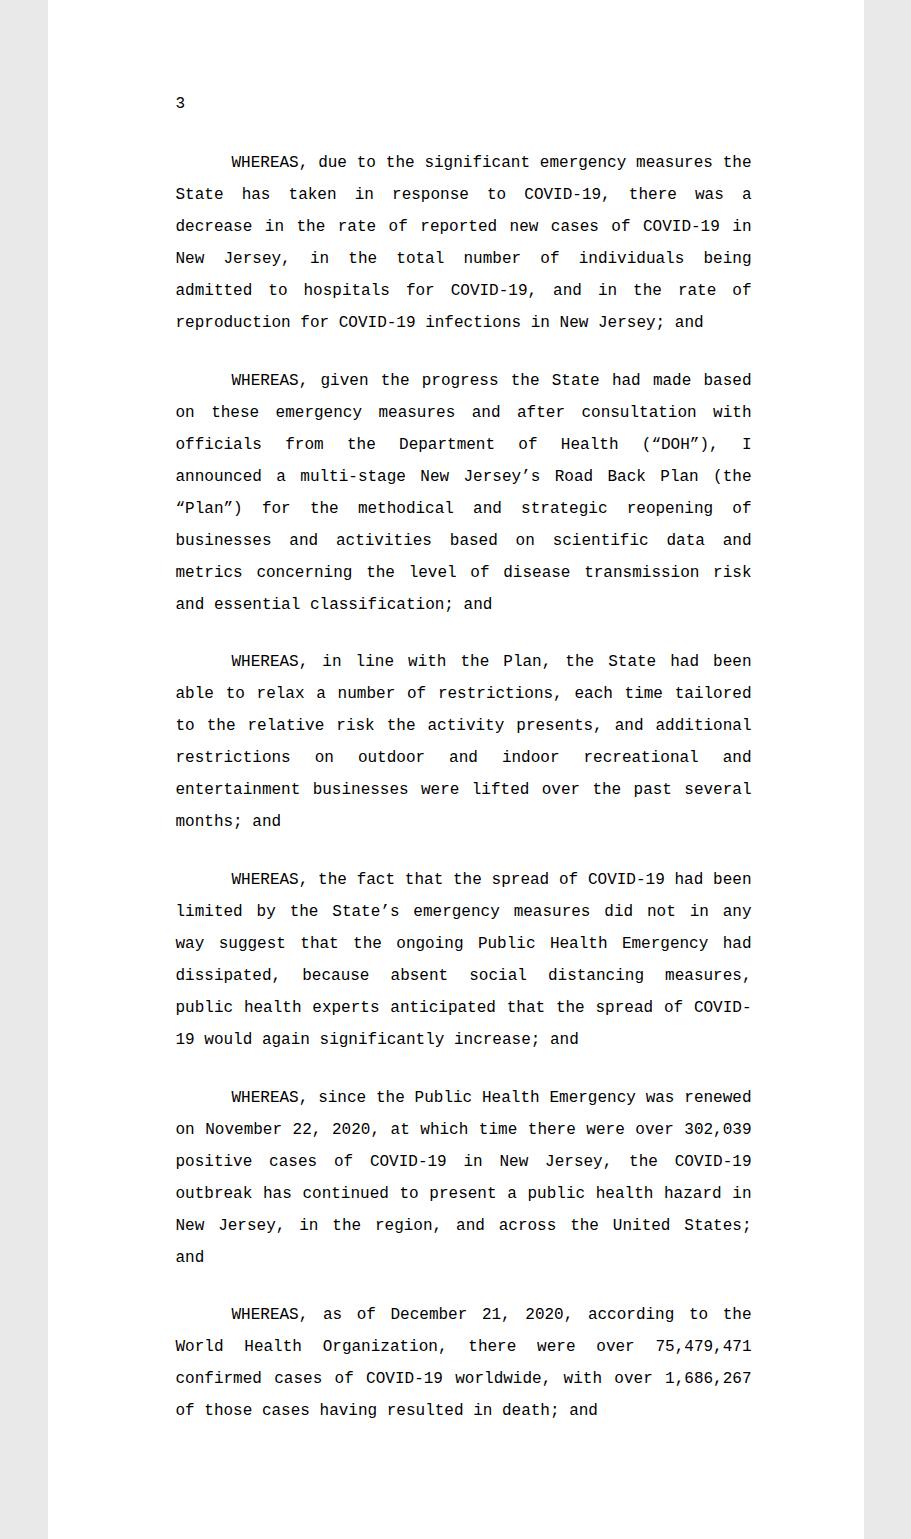3
WHEREAS, due to the significant emergency measures the State has taken in response to COVID-19, there was a decrease in the rate of reported new cases of COVID-19 in New Jersey, in the total number of individuals being admitted to hospitals for COVID-19, and in the rate of reproduction for COVID-19 infections in New Jersey; and
WHEREAS, given the progress the State had made based on these emergency measures and after consultation with officials from the Department of Health (“DOH”), I announced a multi-stage New Jersey’s Road Back Plan (the “Plan”) for the methodical and strategic reopening of businesses and activities based on scientific data and metrics concerning the level of disease transmission risk and essential classification; and
WHEREAS, in line with the Plan, the State had been able to relax a number of restrictions, each time tailored to the relative risk the activity presents, and additional restrictions on outdoor and indoor recreational and entertainment businesses were lifted over the past several months; and
WHEREAS, the fact that the spread of COVID-19 had been limited by the State’s emergency measures did not in any way suggest that the ongoing Public Health Emergency had dissipated, because absent social distancing measures, public health experts anticipated that the spread of COVID-19 would again significantly increase; and
WHEREAS, since the Public Health Emergency was renewed on November 22, 2020, at which time there were over 302,039 positive cases of COVID-19 in New Jersey, the COVID-19 outbreak has continued to present a public health hazard in New Jersey, in the region, and across the United States; and
WHEREAS, as of December 21, 2020, according to the World Health Organization, there were over 75,479,471 confirmed cases of COVID-19 worldwide, with over 1,686,267 of those cases having resulted in death; and